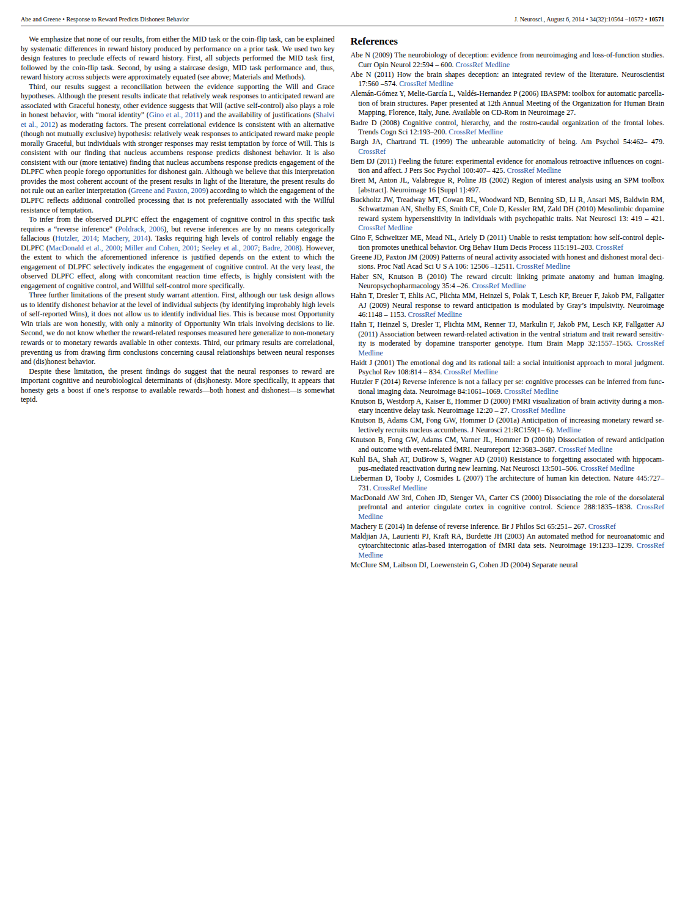Abe and Greene • Response to Reward Predicts Dishonest Behavior
J. Neurosci., August 6, 2014 • 34(32):10564 –10572 • 10571
We emphasize that none of our results, from either the MID task or the coin-flip task, can be explained by systematic differences in reward history produced by performance on a prior task. We used two key design features to preclude effects of reward history. First, all subjects performed the MID task first, followed by the coin-flip task. Second, by using a staircase design, MID task performance and, thus, reward history across subjects were approximately equated (see above; Materials and Methods).
Third, our results suggest a reconciliation between the evidence supporting the Will and Grace hypotheses. Although the present results indicate that relatively weak responses to anticipated reward are associated with Graceful honesty, other evidence suggests that Will (active self-control) also plays a role in honest behavior, with “moral identity” (Gino et al., 2011) and the availability of justifications (Shalvi et al., 2012) as moderating factors. The present correlational evidence is consistent with an alternative (though not mutually exclusive) hypothesis: relatively weak responses to anticipated reward make people morally Graceful, but individuals with stronger responses may resist temptation by force of Will. This is consistent with our finding that nucleus accumbens response predicts dishonest behavior. It is also consistent with our (more tentative) finding that nucleus accumbens response predicts engagement of the DLPFC when people forego opportunities for dishonest gain. Although we believe that this interpretation provides the most coherent account of the present results in light of the literature, the present results do not rule out an earlier interpretation (Greene and Paxton, 2009) according to which the engagement of the DLPFC reflects additional controlled processing that is not preferentially associated with the Willful resistance of temptation.
To infer from the observed DLPFC effect the engagement of cognitive control in this specific task requires a “reverse inference” (Poldrack, 2006), but reverse inferences are by no means categorically fallacious (Hutzler, 2014; Machery, 2014). Tasks requiring high levels of control reliably engage the DLPFC (MacDonald et al., 2000; Miller and Cohen, 2001; Seeley et al., 2007; Badre, 2008). However, the extent to which the aforementioned inference is justified depends on the extent to which the engagement of DLPFC selectively indicates the engagement of cognitive control. At the very least, the observed DLPFC effect, along with concomitant reaction time effects, is highly consistent with the engagement of cognitive control, and Willful self-control more specifically.
Three further limitations of the present study warrant attention. First, although our task design allows us to identify dishonest behavior at the level of individual subjects (by identifying improbably high levels of self-reported Wins), it does not allow us to identify individual lies. This is because most Opportunity Win trials are won honestly, with only a minority of Opportunity Win trials involving decisions to lie. Second, we do not know whether the reward-related responses measured here generalize to non-monetary rewards or to monetary rewards available in other contexts. Third, our primary results are correlational, preventing us from drawing firm conclusions concerning causal relationships between neural responses and (dis)honest behavior.
Despite these limitation, the present findings do suggest that the neural responses to reward are important cognitive and neurobiological determinants of (dis)honesty. More specifically, it appears that honesty gets a boost if one’s response to available rewards—both honest and dishonest—is somewhat tepid.
References
Abe N (2009) The neurobiology of deception: evidence from neuroimaging and loss-of-function studies. Curr Opin Neurol 22:594 – 600. CrossRef Medline
Abe N (2011) How the brain shapes deception: an integrated review of the literature. Neuroscientist 17:560 –574. CrossRef Medline
Alemán-Gómez Y, Melie-García L, Valdés-Hernandez P (2006) IBASPM: toolbox for automatic parcellation of brain structures. Paper presented at 12th Annual Meeting of the Organization for Human Brain Mapping, Florence, Italy, June. Available on CD-Rom in Neuroimage 27.
Badre D (2008) Cognitive control, hierarchy, and the rostro-caudal organization of the frontal lobes. Trends Cogn Sci 12:193–200. CrossRef Medline
Bargh JA, Chartrand TL (1999) The unbearable automaticity of being. Am Psychol 54:462– 479. CrossRef
Bem DJ (2011) Feeling the future: experimental evidence for anomalous retroactive influences on cognition and affect. J Pers Soc Psychol 100:407– 425. CrossRef Medline
Brett M, Anton JL, Valabregue R, Poline JB (2002) Region of interest analysis using an SPM toolbox [abstract]. Neuroimage 16 [Suppl 1]:497.
Buckholtz JW, Treadway MT, Cowan RL, Woodward ND, Benning SD, Li R, Ansari MS, Baldwin RM, Schwartzman AN, Shelby ES, Smith CE, Cole D, Kessler RM, Zald DH (2010) Mesolimbic dopamine reward system hypersensitivity in individuals with psychopathic traits. Nat Neurosci 13: 419 – 421. CrossRef Medline
Gino F, Schweitzer ME, Mead NL, Ariely D (2011) Unable to resist temptation: how self-control depletion promotes unethical behavior. Org Behav Hum Decis Process 115:191–203. CrossRef
Greene JD, Paxton JM (2009) Patterns of neural activity associated with honest and dishonest moral decisions. Proc Natl Acad Sci U S A 106: 12506 –12511. CrossRef Medline
Haber SN, Knutson B (2010) The reward circuit: linking primate anatomy and human imaging. Neuropsychopharmacology 35:4 –26. CrossRef Medline
Hahn T, Dresler T, Ehlis AC, Plichta MM, Heinzel S, Polak T, Lesch KP, Breuer F, Jakob PM, Fallgatter AJ (2009) Neural response to reward anticipation is modulated by Gray’s impulsivity. Neuroimage 46:1148 – 1153. CrossRef Medline
Hahn T, Heinzel S, Dresler T, Plichta MM, Renner TJ, Markulin F, Jakob PM, Lesch KP, Fallgatter AJ (2011) Association between reward-related activation in the ventral striatum and trait reward sensitivity is moderated by dopamine transporter genotype. Hum Brain Mapp 32:1557–1565. CrossRef Medline
Haidt J (2001) The emotional dog and its rational tail: a social intuitionist approach to moral judgment. Psychol Rev 108:814 – 834. CrossRef Medline
Hutzler F (2014) Reverse inference is not a fallacy per se: cognitive processes can be inferred from functional imaging data. Neuroimage 84:1061–1069. CrossRef Medline
Knutson B, Westdorp A, Kaiser E, Hommer D (2000) FMRI visualization of brain activity during a monetary incentive delay task. Neuroimage 12:20 – 27. CrossRef Medline
Knutson B, Adams CM, Fong GW, Hommer D (2001a) Anticipation of increasing monetary reward selectively recruits nucleus accumbens. J Neurosci 21:RC159(1– 6). Medline
Knutson B, Fong GW, Adams CM, Varner JL, Hommer D (2001b) Dissociation of reward anticipation and outcome with event-related fMRI. Neuroreport 12:3683–3687. CrossRef Medline
Kuhl BA, Shah AT, DuBrow S, Wagner AD (2010) Resistance to forgetting associated with hippocampus-mediated reactivation during new learning. Nat Neurosci 13:501–506. CrossRef Medline
Lieberman D, Tooby J, Cosmides L (2007) The architecture of human kin detection. Nature 445:727–731. CrossRef Medline
MacDonald AW 3rd, Cohen JD, Stenger VA, Carter CS (2000) Dissociating the role of the dorsolateral prefrontal and anterior cingulate cortex in cognitive control. Science 288:1835–1838. CrossRef Medline
Machery E (2014) In defense of reverse inference. Br J Philos Sci 65:251– 267. CrossRef
Maldjian JA, Laurienti PJ, Kraft RA, Burdette JH (2003) An automated method for neuroanatomic and cytoarchitectonic atlas-based interrogation of fMRI data sets. Neuroimage 19:1233–1239. CrossRef Medline
McClure SM, Laibson DI, Loewenstein G, Cohen JD (2004) Separate neural